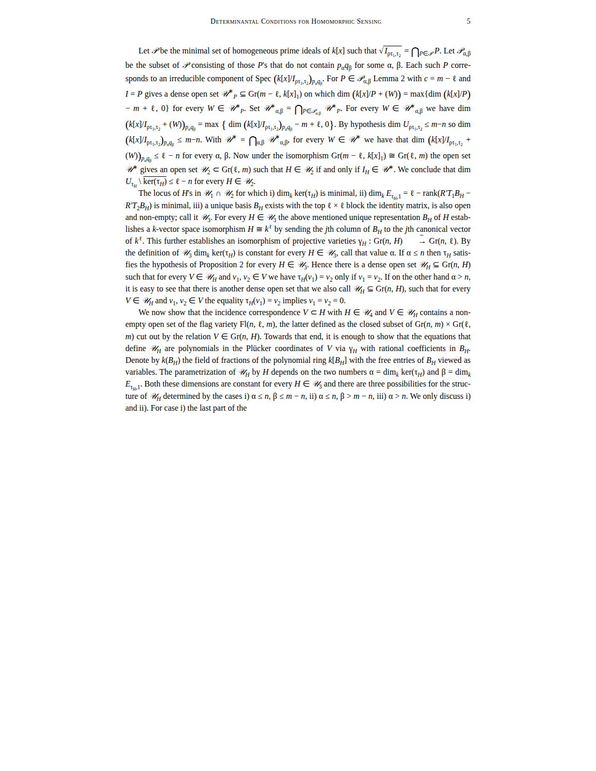Determinantal Conditions for Homomorphic Sensing 5
Let 𝒫 be the minimal set of homogeneous prime ideals of k[x] such that √Iρτ1,τ2 = ⋂P∈𝒫 P. Let 𝒫α,β be the subset of 𝒫 consisting of those P's that do not contain pαqβ for some α, β. Each such P corresponds to an irreducible component of Spec (k[x]/Iρτ1,τ2)pαqβ. For P ∈ 𝒫α,β Lemma 2 with c = m − ℓ and I = P gives a dense open set 𝒰∗P ⊆ Gr(m − ℓ, k[x]1) on which dim (k[x]/P + (W)) = max{dim (k[x]/P) − m + ℓ, 0} for every W ∈ 𝒰∗P. Set 𝒰∗α,β = ⋂P∈𝒫α,β 𝒰∗P. For every W ∈ 𝒰∗α,β we have dim (k[x]/Iρτ1,τ2 + (W))pαqβ = max { dim (k[x]/Iρτ1,τ2)pαqβ − m + ℓ, 0}. By hypothesis dim Uρτ1,τ2 ≤ m−n so dim (k[x]/Iρτ1,τ2)pαqβ ≤ m−n. With 𝒰∗ = ⋂α,β 𝒰∗α,β, for every W ∈ 𝒰∗ we have that dim (k[x]/Iρτ1,τ2 + (W))pαqβ ≤ ℓ − n for every α, β. Now under the isomorphism Gr(m − ℓ, k[x]1) ≅ Gr(ℓ, m) the open set 𝒰∗ gives an open set 𝒰2 ⊂ Gr(ℓ, m) such that H ∈ 𝒰2 if and only if IH ∈ 𝒰∗. We conclude that dim UτH \ ker(τH) ≤ ℓ − n for every H ∈ 𝒰2.
The locus of H's in 𝒰1 ∩ 𝒰2 for which i) dimk ker(τH) is minimal, ii) dimk EτH,1 = ℓ − rank(R′T1BH − R′T2BH) is minimal, iii) a unique basis BH exists with the top ℓ × ℓ block the identity matrix, is also open and non-empty; call it 𝒰3. For every H ∈ 𝒰3 the above mentioned unique representation BH of H establishes a k-vector space isomorphism H ≅ kℓ by sending the jth column of BH to the jth canonical vector of kℓ. This further establishes an isomorphism of projective varieties γH : Gr(n, H) ∼→ Gr(n, ℓ). By the definition of 𝒰3 dimk ker(τH) is constant for every H ∈ 𝒰3, call that value α. If α ≤ n then τH satisfies the hypothesis of Proposition 2 for every H ∈ 𝒰3. Hence there is a dense open set 𝒰H ⊆ Gr(n, H) such that for every V ∈ 𝒰H and v1, v2 ∈ V we have τH(v1) = v2 only if v1 = v2. If on the other hand α > n, it is easy to see that there is another dense open set that we also call 𝒰H ⊆ Gr(n, H), such that for every V ∈ 𝒰H and v1, v2 ∈ V the equality τH(v1) = v2 implies v1 = v2 = 0.
We now show that the incidence correspondence V ⊂ H with H ∈ 𝒰4 and V ∈ 𝒰H contains a non-empty open set of the flag variety Fl(n, ℓ, m), the latter defined as the closed subset of Gr(n, m) × Gr(ℓ, m) cut out by the relation V ∈ Gr(n, H). Towards that end, it is enough to show that the equations that define 𝒰H are polynomials in the Plücker coordinates of V via γH with rational coefficients in BH. Denote by k(BH) the field of fractions of the polynomial ring k[BH] with the free entries of BH viewed as variables. The parametrization of 𝒰H by H depends on the two numbers α = dimk ker(τH) and β = dimk EτH,1. Both these dimensions are constant for every H ∈ 𝒰3 and there are three possibilities for the structure of 𝒰H determined by the cases i) α ≤ n, β ≤ m − n, ii) α ≤ n, β > m − n, iii) α > n. We only discuss i) and ii). For case i) the last part of the